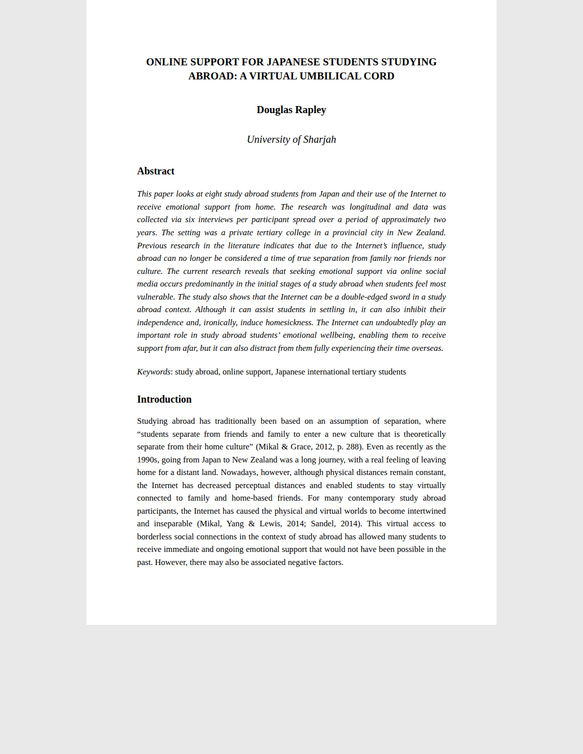Online Support for Japanese Students Studying Abroad: A Virtual Umbilical Cord
Douglas Rapley
University of Sharjah
Abstract
This paper looks at eight study abroad students from Japan and their use of the Internet to receive emotional support from home. The research was longitudinal and data was collected via six interviews per participant spread over a period of approximately two years. The setting was a private tertiary college in a provincial city in New Zealand. Previous research in the literature indicates that due to the Internet’s influence, study abroad can no longer be considered a time of true separation from family nor friends nor culture. The current research reveals that seeking emotional support via online social media occurs predominantly in the initial stages of a study abroad when students feel most vulnerable. The study also shows that the Internet can be a double-edged sword in a study abroad context. Although it can assist students in settling in, it can also inhibit their independence and, ironically, induce homesickness. The Internet can undoubtedly play an important role in study abroad students’ emotional wellbeing, enabling them to receive support from afar, but it can also distract from them fully experiencing their time overseas.
Keywords: study abroad, online support, Japanese international tertiary students
Introduction
Studying abroad has traditionally been based on an assumption of separation, where “students separate from friends and family to enter a new culture that is theoretically separate from their home culture” (Mikal & Grace, 2012, p. 288). Even as recently as the 1990s, going from Japan to New Zealand was a long journey, with a real feeling of leaving home for a distant land. Nowadays, however, although physical distances remain constant, the Internet has decreased perceptual distances and enabled students to stay virtually connected to family and home-based friends. For many contemporary study abroad participants, the Internet has caused the physical and virtual worlds to become intertwined and inseparable (Mikal, Yang & Lewis, 2014; Sandel, 2014). This virtual access to borderless social connections in the context of study abroad has allowed many students to receive immediate and ongoing emotional support that would not have been possible in the past. However, there may also be associated negative factors.